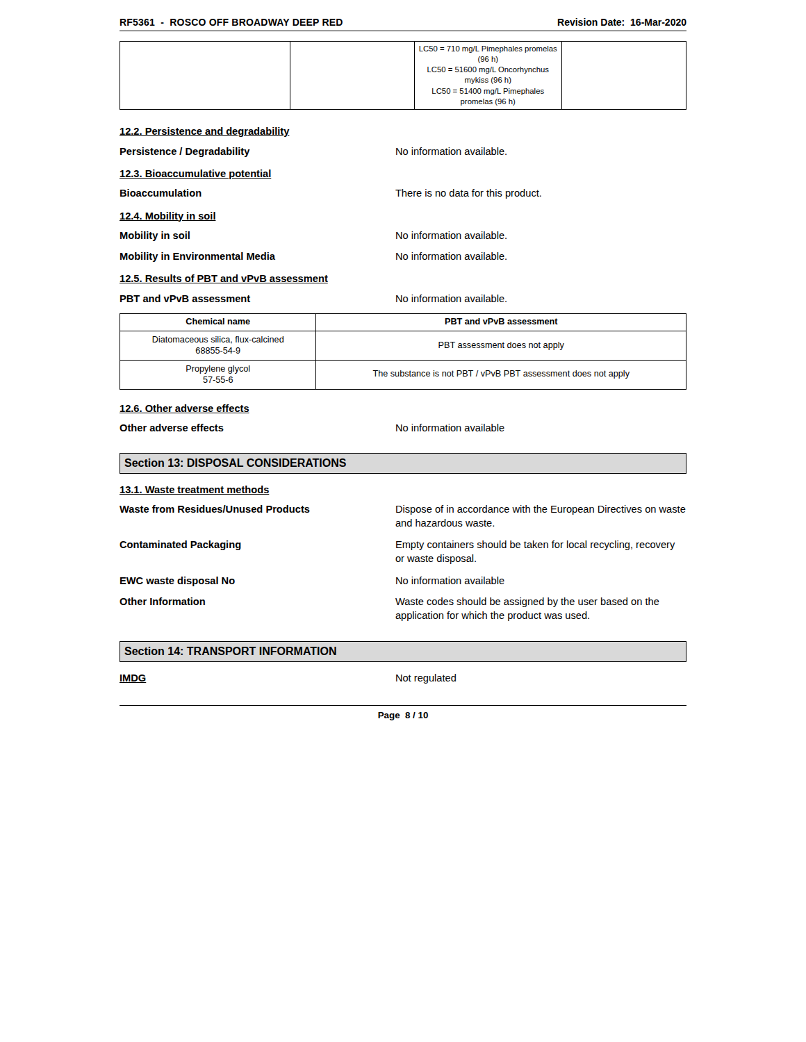RF5361 - ROSCO OFF BROADWAY DEEP RED Revision Date: 16-Mar-2020
| | | LC50 = 710 mg/L Pimephales promelas (96 h) LC50 = 51600 mg/L Oncorhynchus mykiss (96 h) LC50 = 51400 mg/L Pimephales promelas (96 h) | |
12.2. Persistence and degradability
Persistence / Degradability
No information available.
12.3. Bioaccumulative potential
Bioaccumulation
There is no data for this product.
12.4. Mobility in soil
Mobility in soil
No information available.
Mobility in Environmental Media
No information available.
12.5. Results of PBT and vPvB assessment
PBT and vPvB assessment
No information available.
| Chemical name | PBT and vPvB assessment |
| --- | --- |
| Diatomaceous silica, flux-calcined 68855-54-9 | PBT assessment does not apply |
| Propylene glycol 57-55-6 | The substance is not PBT / vPvB PBT assessment does not apply |
12.6. Other adverse effects
Other adverse effects
No information available
Section 13: DISPOSAL CONSIDERATIONS
13.1. Waste treatment methods
Waste from Residues/Unused Products
Dispose of in accordance with the European Directives on waste and hazardous waste.
Contaminated Packaging
Empty containers should be taken for local recycling, recovery or waste disposal.
EWC waste disposal No
No information available
Other Information
Waste codes should be assigned by the user based on the application for which the product was used.
Section 14: TRANSPORT INFORMATION
IMDG
Not regulated
Page 8 / 10